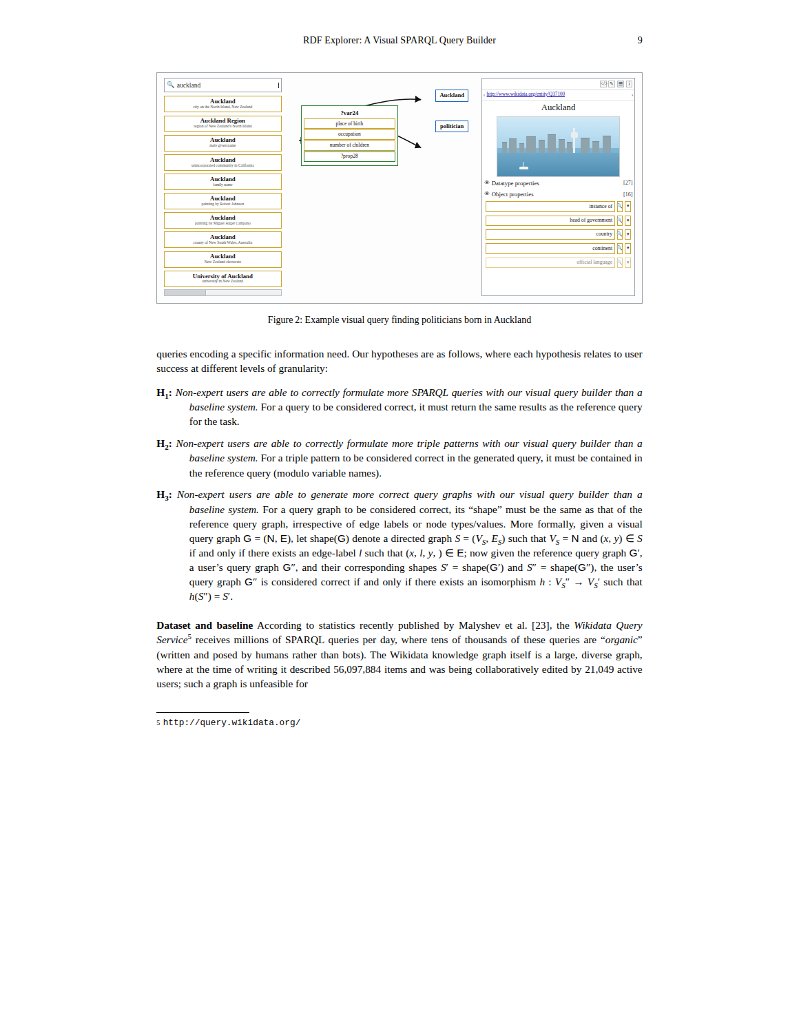RDF Explorer: A Visual SPARQL Query Builder 9
🔍auckland
Auckland city on the North Island, New Zealand
Auckland Region region of New Zealand's North Island
Auckland male given name
Auckland unincorporated community in California
Auckland family name
Auckland painting by Robert Johnson
Auckland painting by Miguel Ángel Campano
Auckland county of New South Wales, Australia
Auckland New Zealand electorate
University of Auckland university in New Zealand
?var24
place of birth
occupation
number of children
?prop28
Auckland
politician
</>
✎
☰
i
‹ http://www.wikidata.org/entity/Q37100 ›
Auckland
👁Datatype properties[27]
👁Object properties[16]
instance of
🔍
▾
head of government
🔍
▾
country
🔍
▾
continent
🔍
▾
official language
🔍
▾
Figure 2: Example visual query finding politicians born in Auckland
queries encoding a specific information need. Our hypotheses are as follows, where each hypothesis relates to user success at different levels of granularity:
H1: Non-expert users are able to correctly formulate more SPARQL queries with our visual query builder than a baseline system. For a query to be considered correct, it must return the same results as the reference query for the task.
H2: Non-expert users are able to correctly formulate more triple patterns with our visual query builder than a baseline system. For a triple pattern to be considered correct in the generated query, it must be contained in the reference query (modulo variable names).
H3: Non-expert users are able to generate more correct query graphs with our visual query builder than a baseline system. For a query graph to be considered correct, its “shape” must be the same as that of the reference query graph, irrespective of edge labels or node types/values. More formally, given a visual query graph G = (N, E), let shape(G) denote a directed graph S = (VS, ES) such that VS = N and (x, y) ∈ S if and only if there exists an edge-label l such that (x, l, y, ) ∈ E; now given the reference query graph G′, a user’s query graph G″, and their corresponding shapes S′ = shape(G′) and S″ = shape(G″), the user’s query graph G″ is considered correct if and only if there exists an isomorphism h : VS″ → VS′ such that h(S″) = S′.
Dataset and baseline According to statistics recently published by Malyshev et al. [23], the Wikidata Query Service5 receives millions of SPARQL queries per day, where tens of thousands of these queries are “organic” (written and posed by humans rather than bots). The Wikidata knowledge graph itself is a large, diverse graph, where at the time of writing it described 56,097,884 items and was being collaboratively edited by 21,049 active users; such a graph is unfeasible for
5 http://query.wikidata.org/